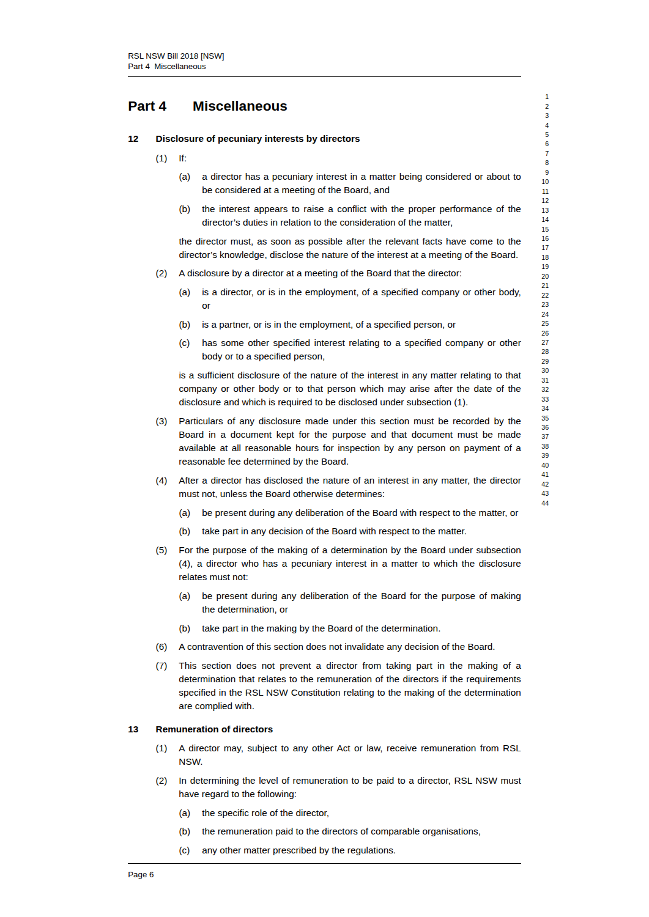RSL NSW Bill 2018 [NSW]
Part 4 Miscellaneous
Part 4
Miscellaneous
12
Disclosure of pecuniary interests by directors
(1)
If:
(a)
a director has a pecuniary interest in a matter being considered or about to be considered at a meeting of the Board, and
(b)
the interest appears to raise a conflict with the proper performance of the director’s duties in relation to the consideration of the matter,
the director must, as soon as possible after the relevant facts have come to the director’s knowledge, disclose the nature of the interest at a meeting of the Board.
(2)
A disclosure by a director at a meeting of the Board that the director:
(a)
is a director, or is in the employment, of a specified company or other body, or
(b)
is a partner, or is in the employment, of a specified person, or
(c)
has some other specified interest relating to a specified company or other body or to a specified person,
is a sufficient disclosure of the nature of the interest in any matter relating to that company or other body or to that person which may arise after the date of the disclosure and which is required to be disclosed under subsection (1).
(3)
Particulars of any disclosure made under this section must be recorded by the Board in a document kept for the purpose and that document must be made available at all reasonable hours for inspection by any person on payment of a reasonable fee determined by the Board.
(4)
After a director has disclosed the nature of an interest in any matter, the director must not, unless the Board otherwise determines:
(a)
be present during any deliberation of the Board with respect to the matter, or
(b)
take part in any decision of the Board with respect to the matter.
(5)
For the purpose of the making of a determination by the Board under subsection (4), a director who has a pecuniary interest in a matter to which the disclosure relates must not:
(a)
be present during any deliberation of the Board for the purpose of making the determination, or
(b)
take part in the making by the Board of the determination.
(6)
A contravention of this section does not invalidate any decision of the Board.
(7)
This section does not prevent a director from taking part in the making of a determination that relates to the remuneration of the directors if the requirements specified in the RSL NSW Constitution relating to the making of the determination are complied with.
13
Remuneration of directors
(1)
A director may, subject to any other Act or law, receive remuneration from RSL NSW.
(2)
In determining the level of remuneration to be paid to a director, RSL NSW must have regard to the following:
(a)
the specific role of the director,
(b)
the remuneration paid to the directors of comparable organisations,
(c)
any other matter prescribed by the regulations.
1
2
3
4
5
6
7
8
9
10
11
12
13
14
15
16
17
18
19
20
21
22
23
24
25
26
27
28
29
30
31
32
33
34
35
36
37
38
39
40
41
42
43
44
Page 6